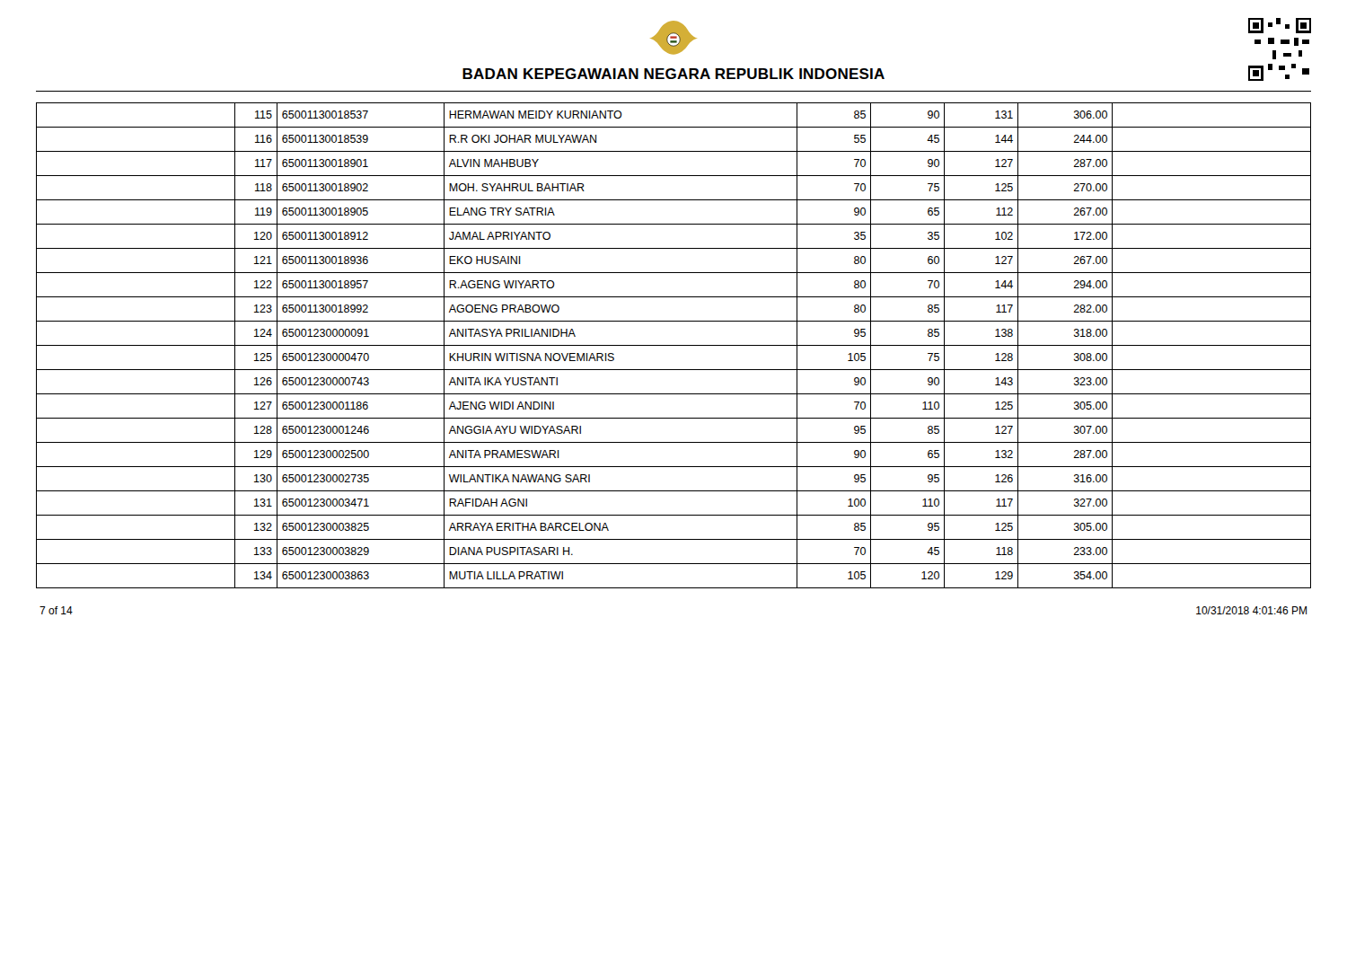BADAN KEPEGAWAIAN NEGARA REPUBLIK INDONESIA
| | 115 | 65001130018537 | HERMAWAN MEIDY KURNIANTO | 85 | 90 | 131 | 306.00 | |
| | 116 | 65001130018539 | R.R OKI JOHAR MULYAWAN | 55 | 45 | 144 | 244.00 | |
| | 117 | 65001130018901 | ALVIN MAHBUBY | 70 | 90 | 127 | 287.00 | |
| | 118 | 65001130018902 | MOH. SYAHRUL BAHTIAR | 70 | 75 | 125 | 270.00 | |
| | 119 | 65001130018905 | ELANG TRY SATRIA | 90 | 65 | 112 | 267.00 | |
| | 120 | 65001130018912 | JAMAL APRIYANTO | 35 | 35 | 102 | 172.00 | |
| | 121 | 65001130018936 | EKO HUSAINI | 80 | 60 | 127 | 267.00 | |
| | 122 | 65001130018957 | R.AGENG WIYARTO | 80 | 70 | 144 | 294.00 | |
| | 123 | 65001130018992 | AGOENG PRABOWO | 80 | 85 | 117 | 282.00 | |
| | 124 | 65001230000091 | ANITASYA PRILIANIDHA | 95 | 85 | 138 | 318.00 | |
| | 125 | 65001230000470 | KHURIN WITISNA NOVEMIARIS | 105 | 75 | 128 | 308.00 | |
| | 126 | 65001230000743 | ANITA IKA YUSTANTI | 90 | 90 | 143 | 323.00 | |
| | 127 | 65001230001186 | AJENG WIDI ANDINI | 70 | 110 | 125 | 305.00 | |
| | 128 | 65001230001246 | ANGGIA AYU WIDYASARI | 95 | 85 | 127 | 307.00 | |
| | 129 | 65001230002500 | ANITA PRAMESWARI | 90 | 65 | 132 | 287.00 | |
| | 130 | 65001230002735 | WILANTIKA NAWANG SARI | 95 | 95 | 126 | 316.00 | |
| | 131 | 65001230003471 | RAFIDAH AGNI | 100 | 110 | 117 | 327.00 | |
| | 132 | 65001230003825 | ARRAYA ERITHA BARCELONA | 85 | 95 | 125 | 305.00 | |
| | 133 | 65001230003829 | DIANA PUSPITASARI H. | 70 | 45 | 118 | 233.00 | |
| | 134 | 65001230003863 | MUTIA LILLA PRATIWI | 105 | 120 | 129 | 354.00 | |
7 of 14 10/31/2018 4:01:46 PM